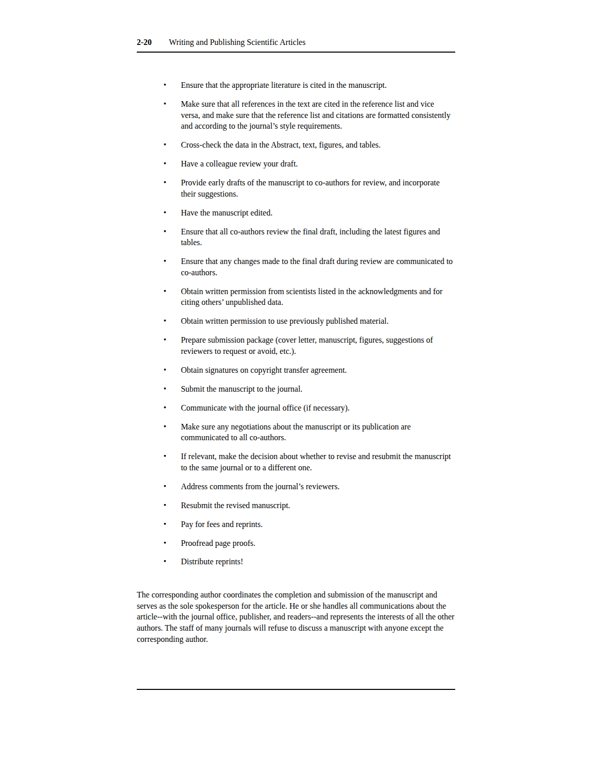2-20 Writing and Publishing Scientific Articles
Ensure that the appropriate literature is cited in the manuscript.
Make sure that all references in the text are cited in the reference list and vice versa, and make sure that the reference list and citations are formatted consistently and according to the journal’s style requirements.
Cross-check the data in the Abstract, text, figures, and tables.
Have a colleague review your draft.
Provide early drafts of the manuscript to co-authors for review, and incorporate their suggestions.
Have the manuscript edited.
Ensure that all co-authors review the final draft, including the latest figures and tables.
Ensure that any changes made to the final draft during review are communicated to co-authors.
Obtain written permission from scientists listed in the acknowledgments and for citing others’ unpublished data.
Obtain written permission to use previously published material.
Prepare submission package (cover letter, manuscript, figures, suggestions of reviewers to request or avoid, etc.).
Obtain signatures on copyright transfer agreement.
Submit the manuscript to the journal.
Communicate with the journal office (if necessary).
Make sure any negotiations about the manuscript or its publication are communicated to all co-authors.
If relevant, make the decision about whether to revise and resubmit the manuscript to the same journal or to a different one.
Address comments from the journal’s reviewers.
Resubmit the revised manuscript.
Pay for fees and reprints.
Proofread page proofs.
Distribute reprints!
The corresponding author coordinates the completion and submission of the manuscript and serves as the sole spokesperson for the article. He or she handles all communications about the article--with the journal office, publisher, and readers--and represents the interests of all the other authors. The staff of many journals will refuse to discuss a manuscript with anyone except the corresponding author.